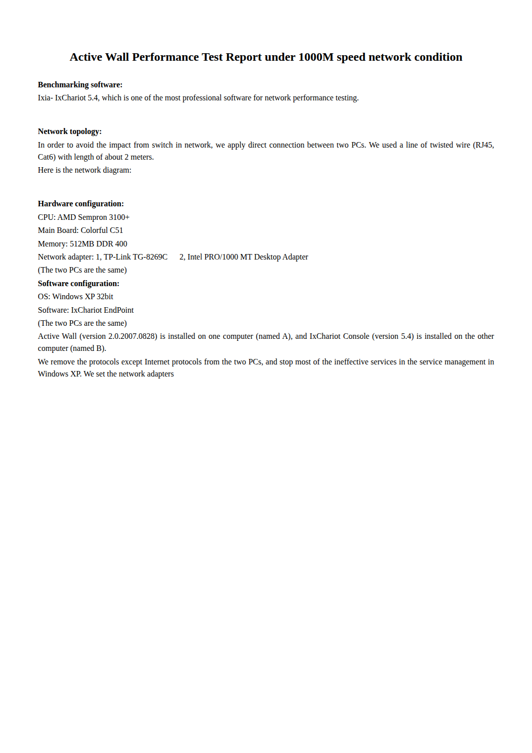Active Wall Performance Test Report under 1000M speed network condition
Benchmarking software:
Ixia- IxChariot 5.4, which is one of the most professional software for network performance testing.
Network topology:
In order to avoid the impact from switch in network, we apply direct connection between two PCs. We used a line of twisted wire (RJ45, Cat6) with length of about 2 meters.
Here is the network diagram:
Hardware configuration:
CPU: AMD Sempron 3100+
Main Board: Colorful C51
Memory: 512MB DDR 400
Network adapter: 1, TP-Link TG-8269C 2, Intel PRO/1000 MT Desktop Adapter
(The two PCs are the same)
Software configuration:
OS: Windows XP 32bit
Software: IxChariot EndPoint
(The two PCs are the same)
Active Wall (version 2.0.2007.0828) is installed on one computer (named A), and IxChariot Console (version 5.4) is installed on the other computer (named B).
We remove the protocols except Internet protocols from the two PCs, and stop most of the ineffective services in the service management in Windows XP. We set the network adapters